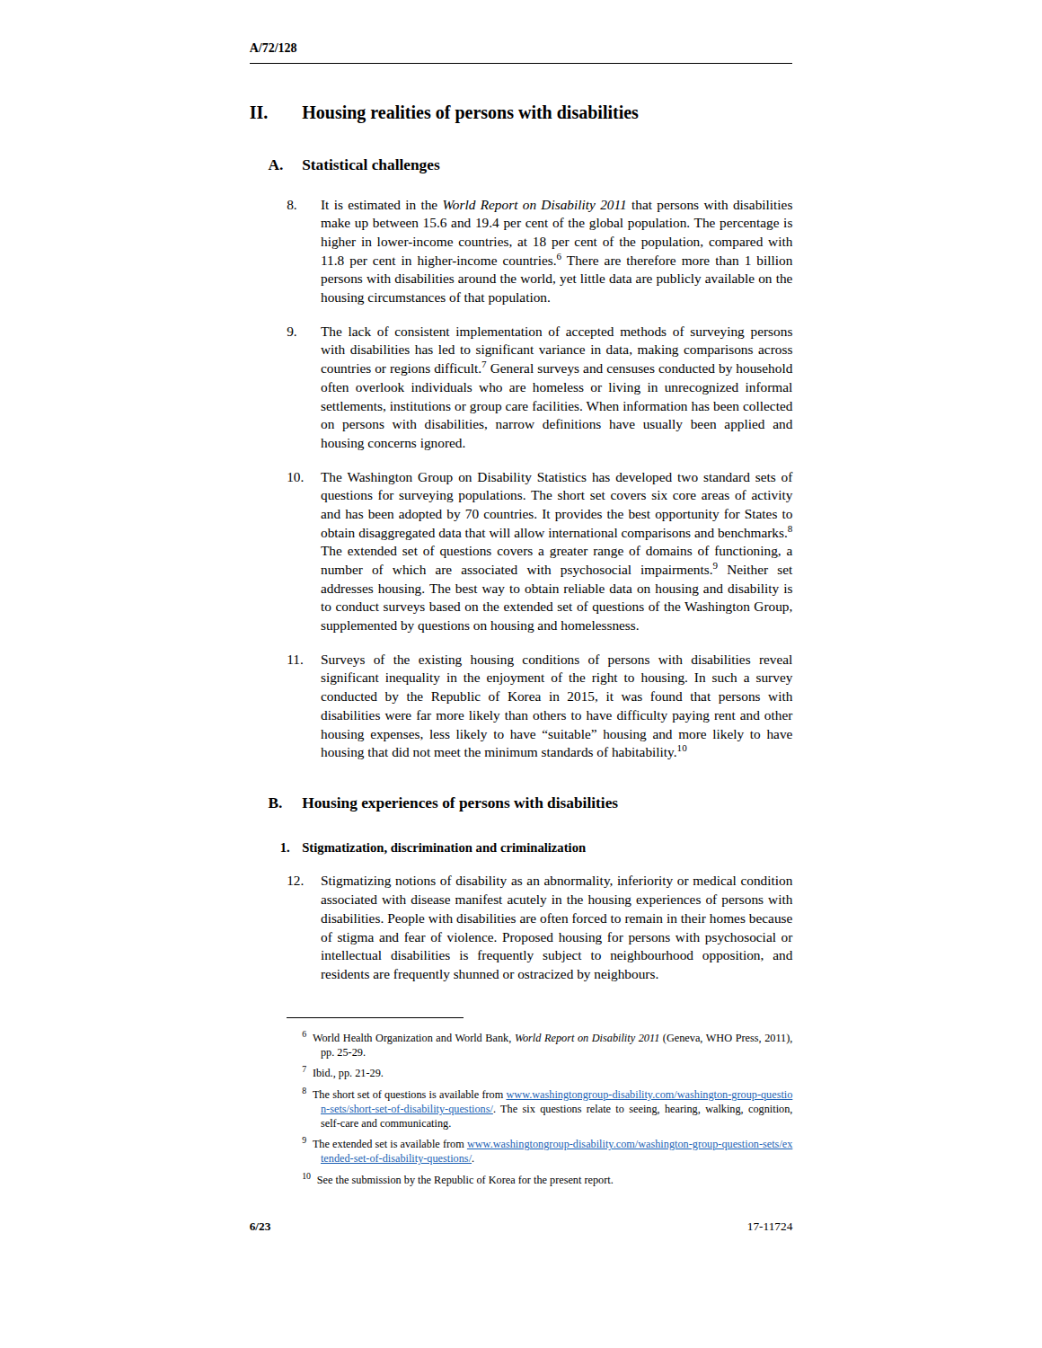A/72/128
II. Housing realities of persons with disabilities
A. Statistical challenges
8. It is estimated in the World Report on Disability 2011 that persons with disabilities make up between 15.6 and 19.4 per cent of the global population. The percentage is higher in lower-income countries, at 18 per cent of the population, compared with 11.8 per cent in higher-income countries.6 There are therefore more than 1 billion persons with disabilities around the world, yet little data are publicly available on the housing circumstances of that population.
9. The lack of consistent implementation of accepted methods of surveying persons with disabilities has led to significant variance in data, making comparisons across countries or regions difficult.7 General surveys and censuses conducted by household often overlook individuals who are homeless or living in unrecognized informal settlements, institutions or group care facilities. When information has been collected on persons with disabilities, narrow definitions have usually been applied and housing concerns ignored.
10. The Washington Group on Disability Statistics has developed two standard sets of questions for surveying populations. The short set covers six core areas of activity and has been adopted by 70 countries. It provides the best opportunity for States to obtain disaggregated data that will allow international comparisons and benchmarks.8 The extended set of questions covers a greater range of domains of functioning, a number of which are associated with psychosocial impairments.9 Neither set addresses housing. The best way to obtain reliable data on housing and disability is to conduct surveys based on the extended set of questions of the Washington Group, supplemented by questions on housing and homelessness.
11. Surveys of the existing housing conditions of persons with disabilities reveal significant inequality in the enjoyment of the right to housing. In such a survey conducted by the Republic of Korea in 2015, it was found that persons with disabilities were far more likely than others to have difficulty paying rent and other housing expenses, less likely to have “suitable” housing and more likely to have housing that did not meet the minimum standards of habitability.10
B. Housing experiences of persons with disabilities
1. Stigmatization, discrimination and criminalization
12. Stigmatizing notions of disability as an abnormality, inferiority or medical condition associated with disease manifest acutely in the housing experiences of persons with disabilities. People with disabilities are often forced to remain in their homes because of stigma and fear of violence. Proposed housing for persons with psychosocial or intellectual disabilities is frequently subject to neighbourhood opposition, and residents are frequently shunned or ostracized by neighbours.
6 World Health Organization and World Bank, World Report on Disability 2011 (Geneva, WHO Press, 2011), pp. 25-29.
7 Ibid., pp. 21-29.
8 The short set of questions is available from www.washingtongroup-disability.com/washington-group-question-sets/short-set-of-disability-questions/. The six questions relate to seeing, hearing, walking, cognition, self-care and communicating.
9 The extended set is available from www.washingtongroup-disability.com/washington-group-question-sets/extended-set-of-disability-questions/.
10 See the submission by the Republic of Korea for the present report.
6/23 17-11724